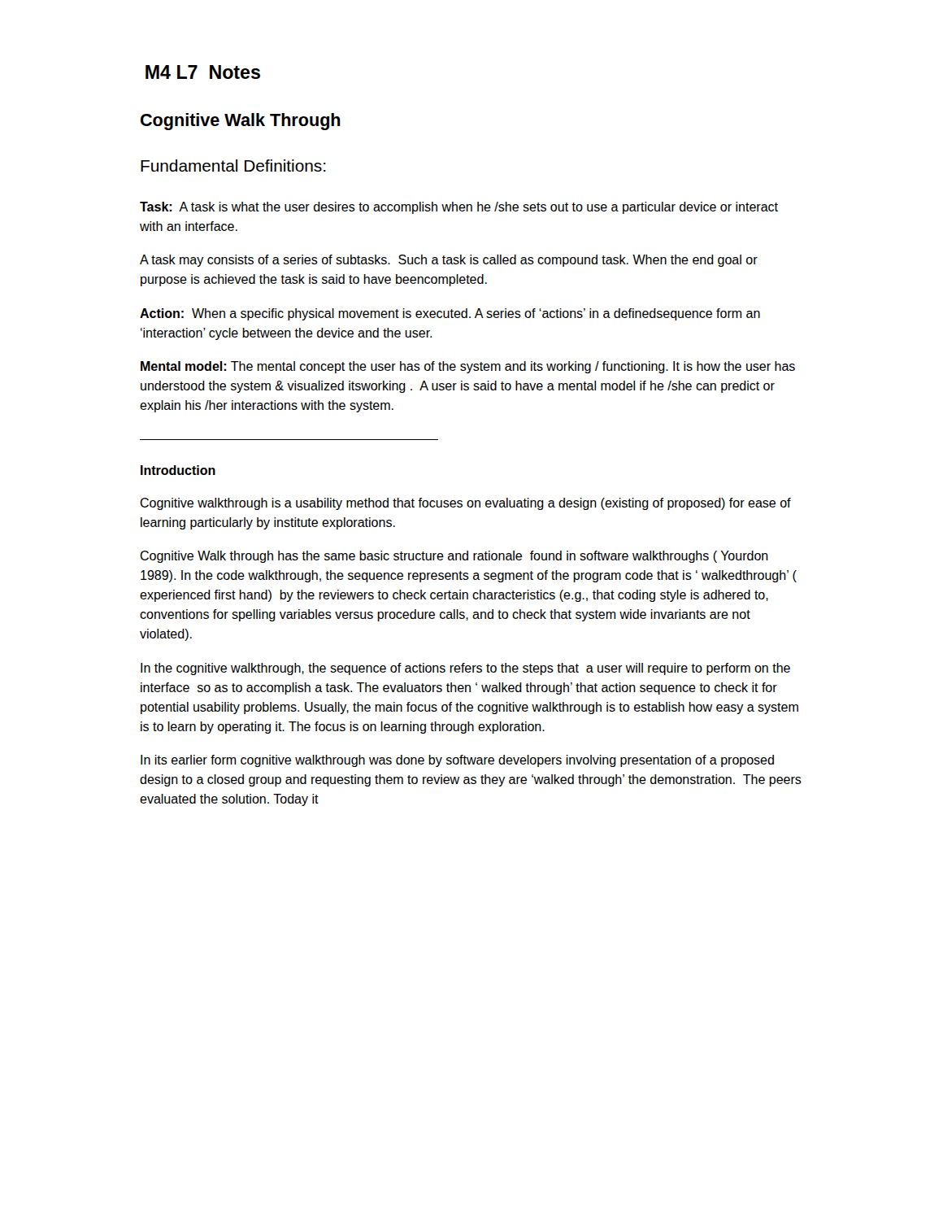M4 L7 Notes
Cognitive Walk Through
Fundamental Definitions:
Task: A task is what the user desires to accomplish when he /she sets out to use a particular device or interact with an interface.
A task may consists of a series of subtasks. Such a task is called as compound task. When the end goal or purpose is achieved the task is said to have beencompleted.
Action: When a specific physical movement is executed. A series of ‘actions’ in a definedsequence form an ‘interaction’ cycle between the device and the user.
Mental model: The mental concept the user has of the system and its working / functioning. It is how the user has understood the system & visualized itsworking . A user is said to have a mental model if he /she can predict or explain his /her interactions with the system.
Introduction
Cognitive walkthrough is a usability method that focuses on evaluating a design (existing of proposed) for ease of learning particularly by institute explorations.
Cognitive Walk through has the same basic structure and rationale found in software walkthroughs ( Yourdon 1989). In the code walkthrough, the sequence represents a segment of the program code that is ‘ walkedthrough’ ( experienced first hand) by the reviewers to check certain characteristics (e.g., that coding style is adhered to, conventions for spelling variables versus procedure calls, and to check that system wide invariants are not violated).
In the cognitive walkthrough, the sequence of actions refers to the steps that a user will require to perform on the interface so as to accomplish a task. The evaluators then ‘ walked through’ that action sequence to check it for potential usability problems. Usually, the main focus of the cognitive walkthrough is to establish how easy a system is to learn by operating it. The focus is on learning through exploration.
In its earlier form cognitive walkthrough was done by software developers involving presentation of a proposed design to a closed group and requesting them to review as they are ‘walked through’ the demonstration. The peers evaluated the solution. Today it